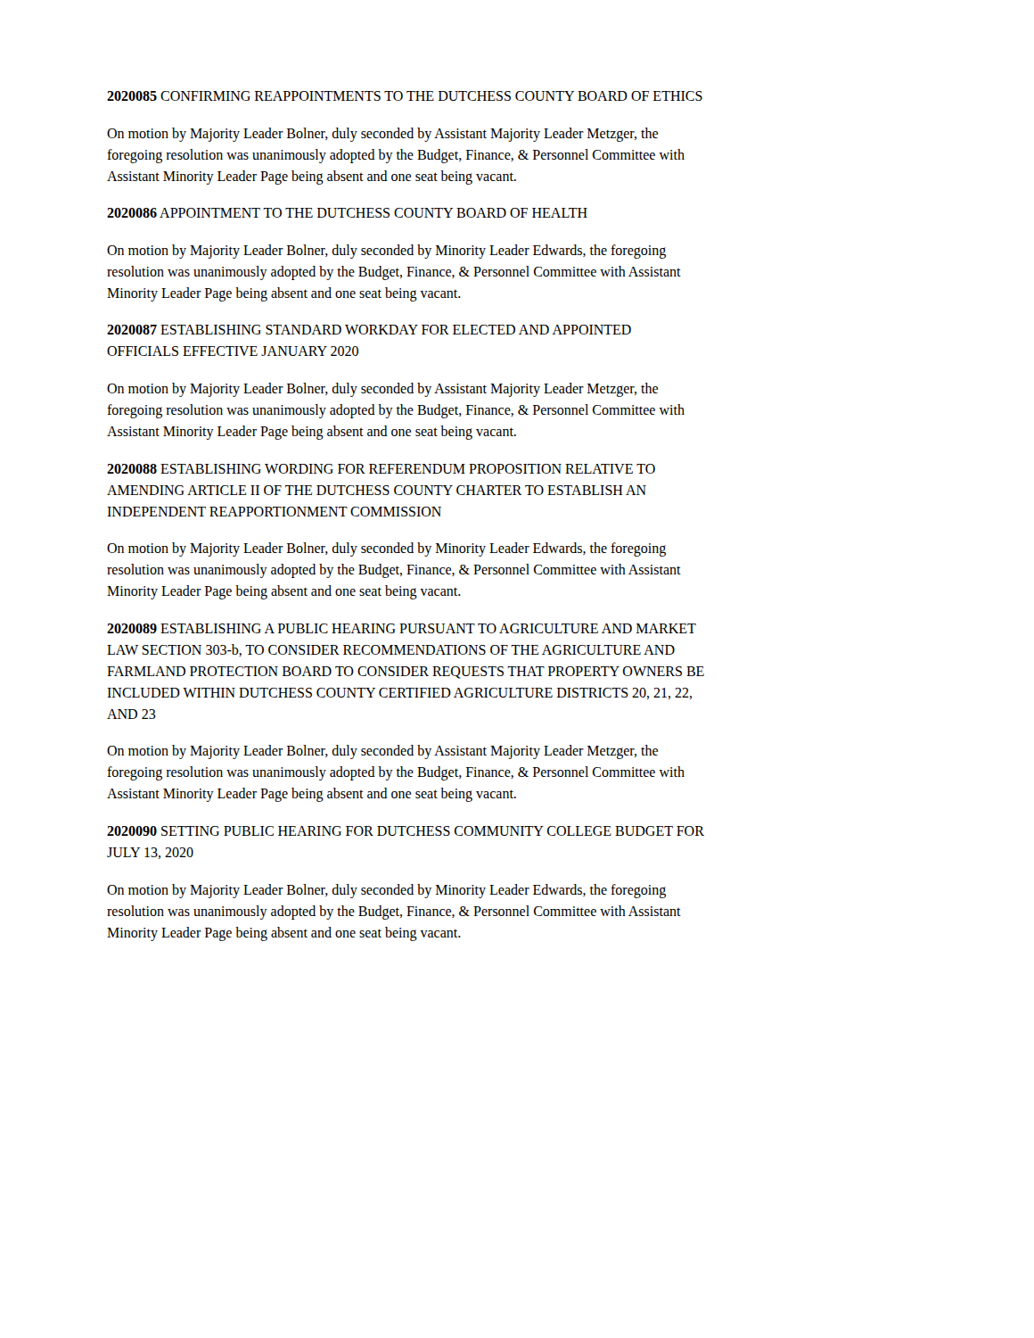2020085 CONFIRMING REAPPOINTMENTS TO THE DUTCHESS COUNTY BOARD OF ETHICS
On motion by Majority Leader Bolner, duly seconded by Assistant Majority Leader Metzger, the foregoing resolution was unanimously adopted by the Budget, Finance, & Personnel Committee with Assistant Minority Leader Page being absent and one seat being vacant.
2020086 APPOINTMENT TO THE DUTCHESS COUNTY BOARD OF HEALTH
On motion by Majority Leader Bolner, duly seconded by Minority Leader Edwards, the foregoing resolution was unanimously adopted by the Budget, Finance, & Personnel Committee with Assistant Minority Leader Page being absent and one seat being vacant.
2020087 ESTABLISHING STANDARD WORKDAY FOR ELECTED AND APPOINTED OFFICIALS EFFECTIVE JANUARY 2020
On motion by Majority Leader Bolner, duly seconded by Assistant Majority Leader Metzger, the foregoing resolution was unanimously adopted by the Budget, Finance, & Personnel Committee with Assistant Minority Leader Page being absent and one seat being vacant.
2020088 ESTABLISHING WORDING FOR REFERENDUM PROPOSITION RELATIVE TO AMENDING ARTICLE II OF THE DUTCHESS COUNTY CHARTER TO ESTABLISH AN INDEPENDENT REAPPORTIONMENT COMMISSION
On motion by Majority Leader Bolner, duly seconded by Minority Leader Edwards, the foregoing resolution was unanimously adopted by the Budget, Finance, & Personnel Committee with Assistant Minority Leader Page being absent and one seat being vacant.
2020089 ESTABLISHING A PUBLIC HEARING PURSUANT TO AGRICULTURE AND MARKET LAW SECTION 303-b, TO CONSIDER RECOMMENDATIONS OF THE AGRICULTURE AND FARMLAND PROTECTION BOARD TO CONSIDER REQUESTS THAT PROPERTY OWNERS BE INCLUDED WITHIN DUTCHESS COUNTY CERTIFIED AGRICULTURE DISTRICTS 20, 21, 22, AND 23
On motion by Majority Leader Bolner, duly seconded by Assistant Majority Leader Metzger, the foregoing resolution was unanimously adopted by the Budget, Finance, & Personnel Committee with Assistant Minority Leader Page being absent and one seat being vacant.
2020090 SETTING PUBLIC HEARING FOR DUTCHESS COMMUNITY COLLEGE BUDGET FOR JULY 13, 2020
On motion by Majority Leader Bolner, duly seconded by Minority Leader Edwards, the foregoing resolution was unanimously adopted by the Budget, Finance, & Personnel Committee with Assistant Minority Leader Page being absent and one seat being vacant.